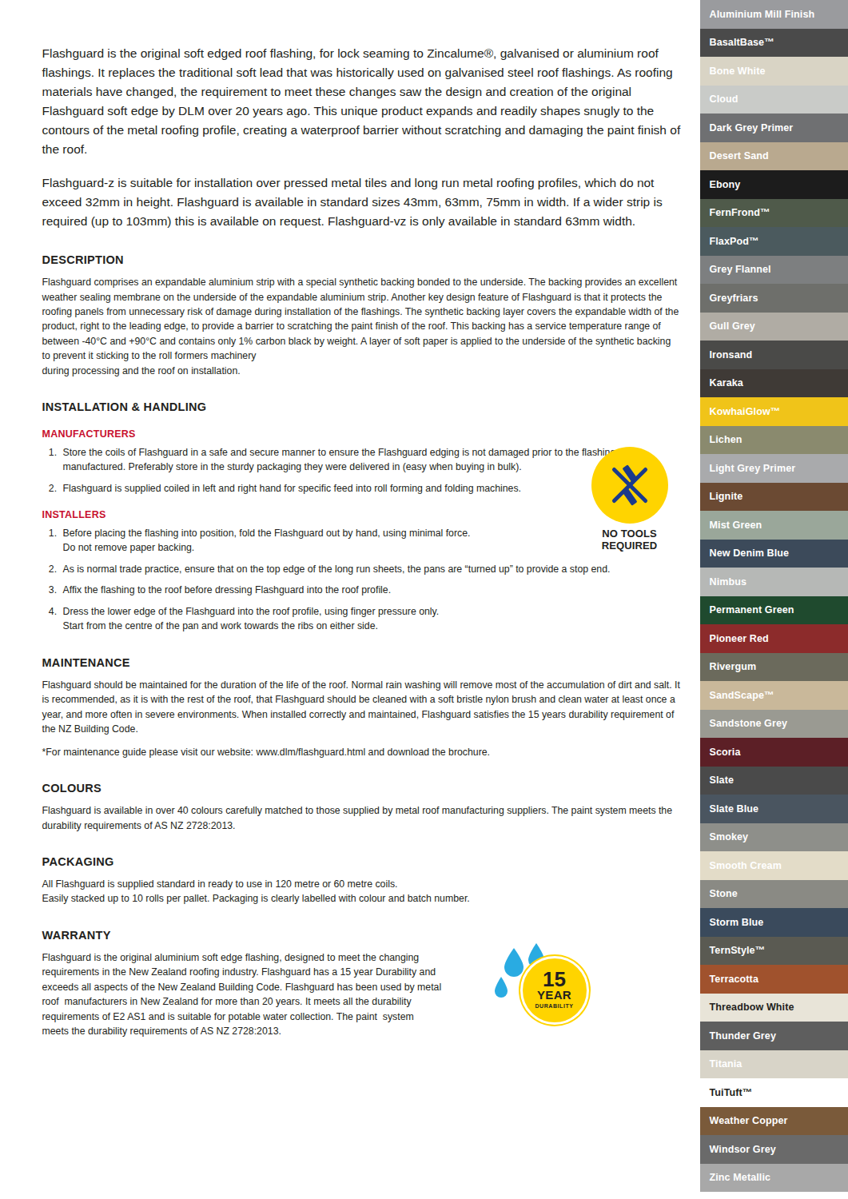Flashguard is the original soft edged roof flashing, for lock seaming to Zincalume®, galvanised or aluminium roof flashings. It replaces the traditional soft lead that was historically used on galvanised steel roof flashings. As roofing materials have changed, the requirement to meet these changes saw the design and creation of the original Flashguard soft edge by DLM over 20 years ago. This unique product expands and readily shapes snugly to the contours of the metal roofing profile, creating a waterproof barrier without scratching and damaging the paint finish of the roof.
Flashguard-z is suitable for installation over pressed metal tiles and long run metal roofing profiles, which do not exceed 32mm in height. Flashguard is available in standard sizes 43mm, 63mm, 75mm in width. If a wider strip is required (up to 103mm) this is available on request. Flashguard-vz is only available in standard 63mm width.
Description
Flashguard comprises an expandable aluminium strip with a special synthetic backing bonded to the underside. The backing provides an excellent weather sealing membrane on the underside of the expandable aluminium strip. Another key design feature of Flashguard is that it protects the roofing panels from unnecessary risk of damage during installation of the flashings. The synthetic backing layer covers the expandable width of the product, right to the leading edge, to provide a barrier to scratching the paint finish of the roof. This backing has a service temperature range of between -40°C and +90°C and contains only 1% carbon black by weight. A layer of soft paper is applied to the underside of the synthetic backing to prevent it sticking to the roll formers machinery
during processing and the roof on installation.
Installation & Handling
Manufacturers
Store the coils of Flashguard in a safe and secure manner to ensure the Flashguard edging is not damaged prior to the flashing being manufactured. Preferably store in the sturdy packaging they were delivered in (easy when buying in bulk).
Flashguard is supplied coiled in left and right hand for specific feed into roll forming and folding machines.
Installers
Before placing the flashing into position, fold the Flashguard out by hand, using minimal force.
Do not remove paper backing.
As is normal trade practice, ensure that on the top edge of the long run sheets, the pans are “turned up” to provide a stop end.
Affix the flashing to the roof before dressing Flashguard into the roof profile.
Dress the lower edge of the Flashguard into the roof profile, using finger pressure only.
Start from the centre of the pan and work towards the ribs on either side.
NO TOOLS
REQUIRED
Maintenance
Flashguard should be maintained for the duration of the life of the roof. Normal rain washing will remove most of the accumulation of dirt and salt. It is recommended, as it is with the rest of the roof, that Flashguard should be cleaned with a soft bristle nylon brush and clean water at least once a year, and more often in severe environments. When installed correctly and maintained, Flashguard satisfies the 15 years durability requirement of the NZ Building Code.
*For maintenance guide please visit our website: www.dlm/flashguard.html and download the brochure.
Colours
Flashguard is available in over 40 colours carefully matched to those supplied by metal roof manufacturing suppliers. The paint system meets the durability requirements of AS NZ 2728:2013.
Packaging
All Flashguard is supplied standard in ready to use in 120 metre or 60 metre coils.
Easily stacked up to 10 rolls per pallet. Packaging is clearly labelled with colour and batch number.
Warranty
Flashguard is the original aluminium soft edge flashing, designed to meet the changing requirements in the New Zealand roofing industry. Flashguard has a 15 year Durability and exceeds all aspects of the New Zealand Building Code. Flashguard has been used by metal roof manufacturers in New Zealand for more than 20 years. It meets all the durability requirements of E2 AS1 and is suitable for potable water collection. The paint system meets the durability requirements of AS NZ 2728:2013.
15
YEAR
DURABILITY
Aluminium Mill Finish
BasaltBase™
Bone White
Cloud
Dark Grey Primer
Desert Sand
Ebony
FernFrond™
FlaxPod™
Grey Flannel
Greyfriars
Gull Grey
Ironsand
Karaka
KowhaiGlow™
Lichen
Light Grey Primer
Lignite
Mist Green
New Denim Blue
Nimbus
Permanent Green
Pioneer Red
Rivergum
SandScape™
Sandstone Grey
Scoria
Slate
Slate Blue
Smokey
Smooth Cream
Stone
Storm Blue
TernStyle™
Terracotta
Threadbow White
Thunder Grey
Titania
TuiTuft™
Weather Copper
Windsor Grey
Zinc Metallic